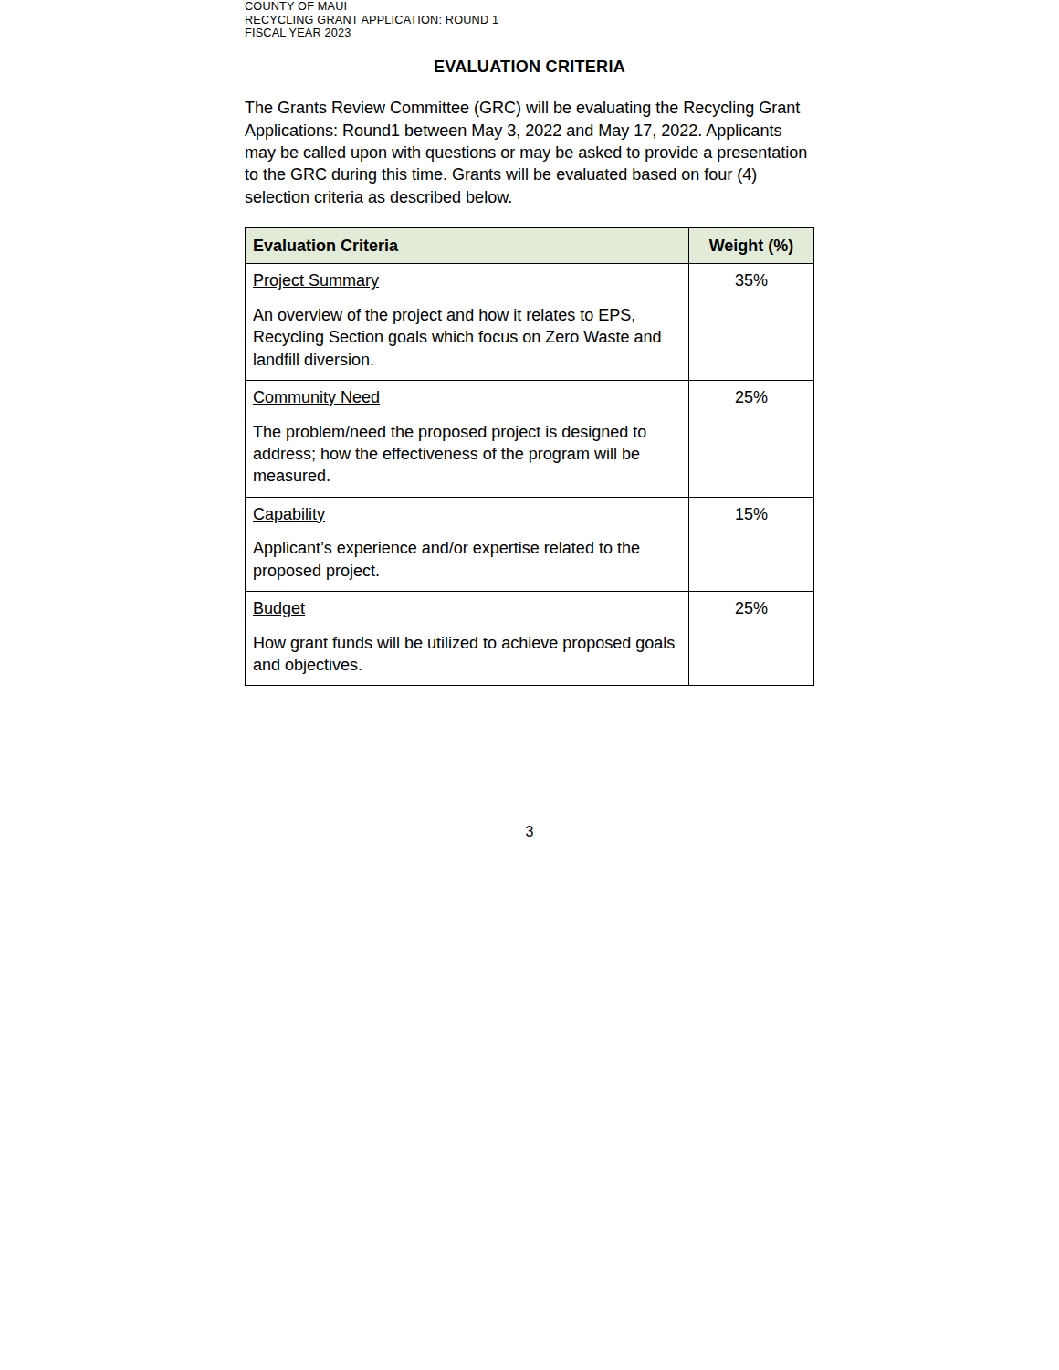COUNTY OF MAUI
RECYCLING GRANT APPLICATION: ROUND 1
FISCAL YEAR 2023
EVALUATION CRITERIA
The Grants Review Committee (GRC) will be evaluating the Recycling Grant Applications: Round1 between May 3, 2022 and May 17, 2022. Applicants may be called upon with questions or may be asked to provide a presentation to the GRC during this time. Grants will be evaluated based on four (4) selection criteria as described below.
| Evaluation Criteria | Weight (%) |
| --- | --- |
| Project Summary An overview of the project and how it relates to EPS, Recycling Section goals which focus on Zero Waste and landfill diversion. | 35% |
| Community Need The problem/need the proposed project is designed to address; how the effectiveness of the program will be measured. | 25% |
| Capability Applicant’s experience and/or expertise related to the proposed project. | 15% |
| Budget How grant funds will be utilized to achieve proposed goals and objectives. | 25% |
3